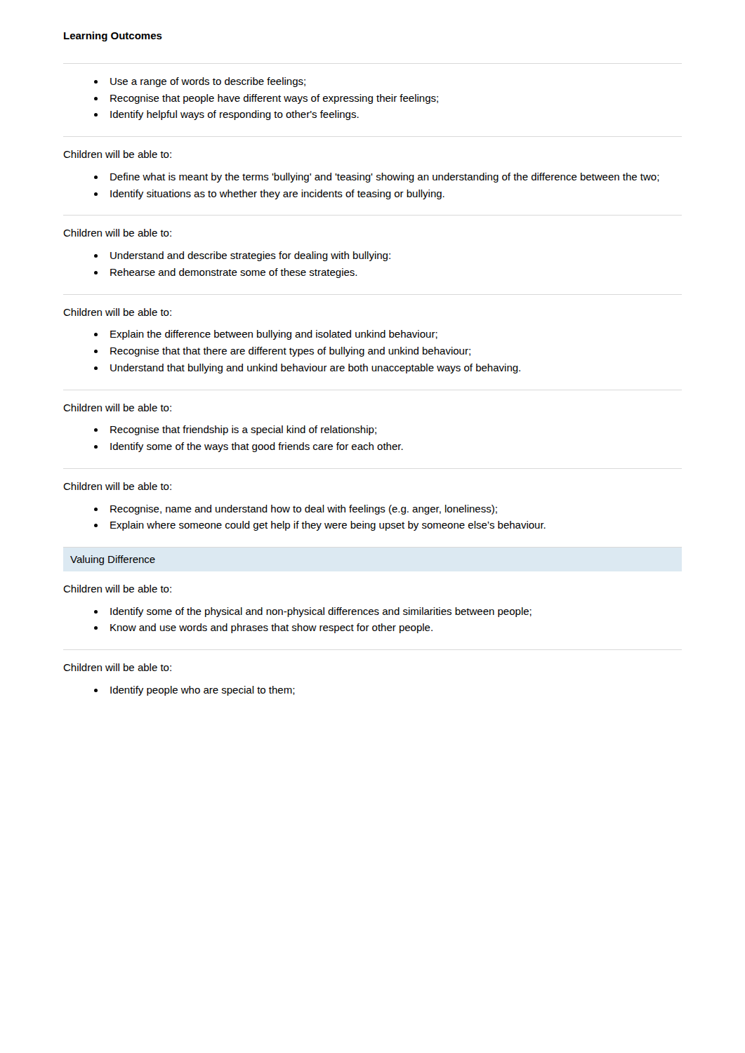Learning Outcomes
Use a range of words to describe feelings;
Recognise that people have different ways of expressing their feelings;
Identify helpful ways of responding to other's feelings.
Children will be able to:
Define what is meant by the terms 'bullying' and 'teasing' showing an understanding of the difference between the two;
Identify situations as to whether they are incidents of teasing or bullying.
Children will be able to:
Understand and describe strategies for dealing with bullying:
Rehearse and demonstrate some of these strategies.
Children will be able to:
Explain the difference between bullying and isolated unkind behaviour;
Recognise that that there are different types of bullying and unkind behaviour;
Understand that bullying and unkind behaviour are both unacceptable ways of behaving.
Children will be able to:
Recognise that friendship is a special kind of relationship;
Identify some of the ways that good friends care for each other.
Children will be able to:
Recognise, name and understand how to deal with feelings (e.g. anger, loneliness);
Explain where someone could get help if they were being upset by someone else’s behaviour.
Valuing Difference
Children will be able to:
Identify some of the physical and non-physical differences and similarities between people;
Know and use words and phrases that show respect for other people.
Children will be able to:
Identify people who are special to them;